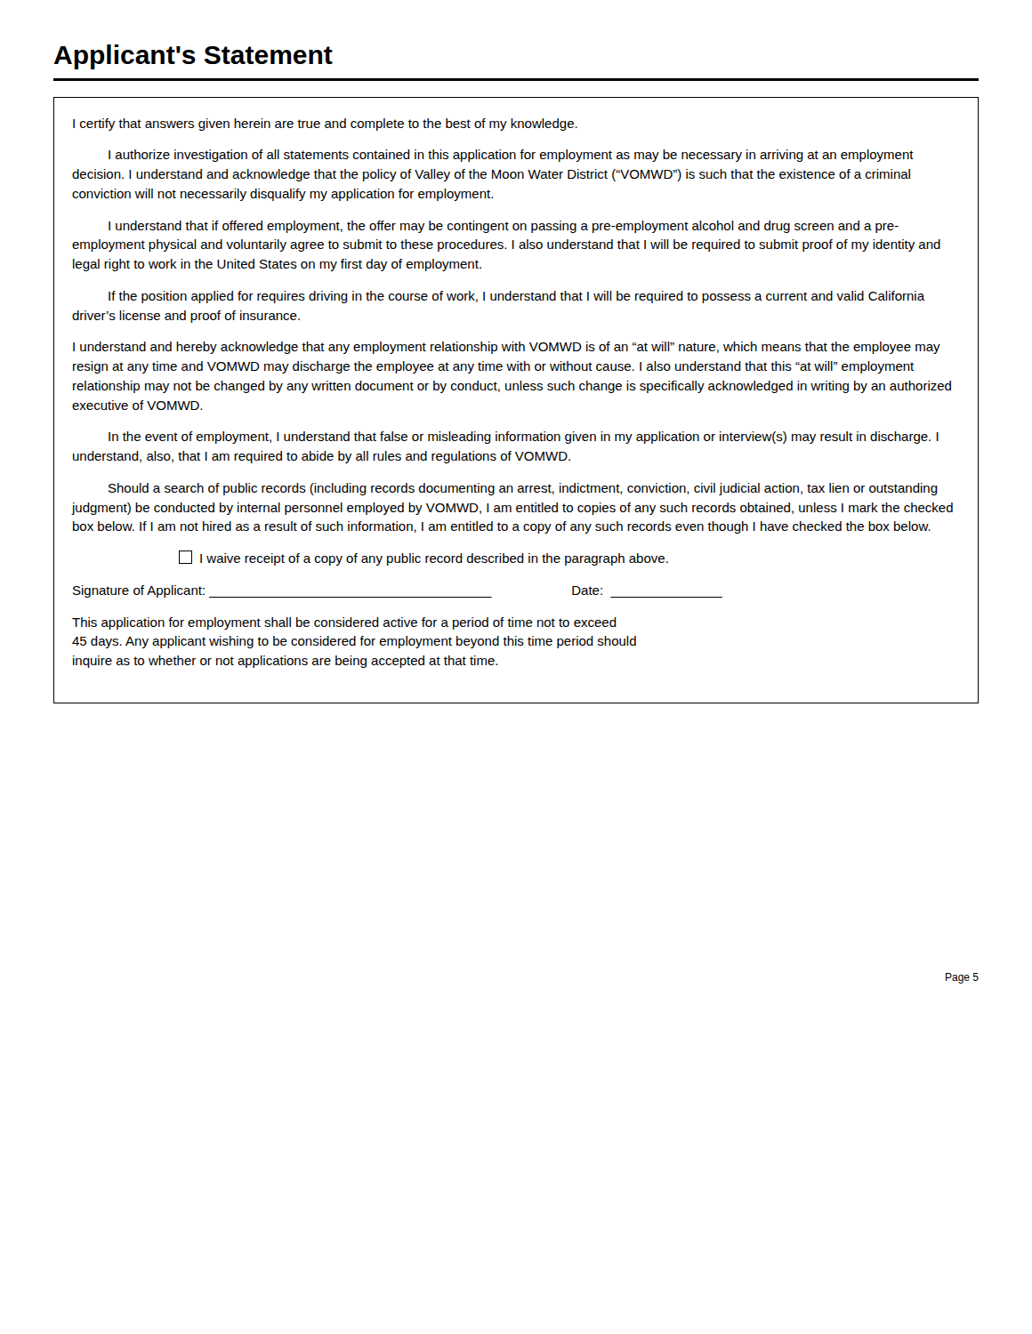Applicant's Statement
I certify that answers given herein are true and complete to the best of my knowledge.
I authorize investigation of all statements contained in this application for employment as may be necessary in arriving at an employment decision. I understand and acknowledge that the policy of Valley of the Moon Water District (“VOMWD”) is such that the existence of a criminal conviction will not necessarily disqualify my application for employment.
I understand that if offered employment, the offer may be contingent on passing a pre-employment alcohol and drug screen and a pre-employment physical and voluntarily agree to submit to these procedures. I also understand that I will be required to submit proof of my identity and legal right to work in the United States on my first day of employment.
If the position applied for requires driving in the course of work, I understand that I will be required to possess a current and valid California driver’s license and proof of insurance.
I understand and hereby acknowledge that any employment relationship with VOMWD is of an “at will” nature, which means that the employee may resign at any time and VOMWD may discharge the employee at any time with or without cause. I also understand that this “at will” employment relationship may not be changed by any written document or by conduct, unless such change is specifically acknowledged in writing by an authorized executive of VOMWD.
In the event of employment, I understand that false or misleading information given in my application or interview(s) may result in discharge. I understand, also, that I am required to abide by all rules and regulations of VOMWD.
Should a search of public records (including records documenting an arrest, indictment, conviction, civil judicial action, tax lien or outstanding judgment) be conducted by internal personnel employed by VOMWD, I am entitled to copies of any such records obtained, unless I mark the checked box below. If I am not hired as a result of such information, I am entitled to a copy of any such records even though I have checked the box below.
I waive receipt of a copy of any public record described in the paragraph above.
Signature of Applicant: ______________________________________Date: _______________
This application for employment shall be considered active for a period of time not to exceed
45 days. Any applicant wishing to be considered for employment beyond this time period should
inquire as to whether or not applications are being accepted at that time.
Page 5